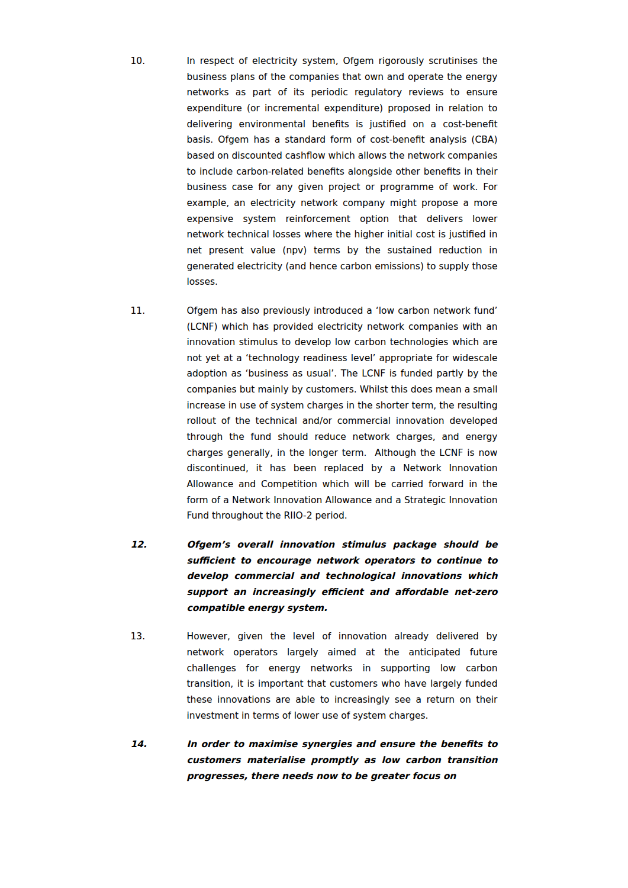10. In respect of electricity system, Ofgem rigorously scrutinises the business plans of the companies that own and operate the energy networks as part of its periodic regulatory reviews to ensure expenditure (or incremental expenditure) proposed in relation to delivering environmental benefits is justified on a cost-benefit basis. Ofgem has a standard form of cost-benefit analysis (CBA) based on discounted cashflow which allows the network companies to include carbon-related benefits alongside other benefits in their business case for any given project or programme of work. For example, an electricity network company might propose a more expensive system reinforcement option that delivers lower network technical losses where the higher initial cost is justified in net present value (npv) terms by the sustained reduction in generated electricity (and hence carbon emissions) to supply those losses.
11. Ofgem has also previously introduced a ‘low carbon network fund’ (LCNF) which has provided electricity network companies with an innovation stimulus to develop low carbon technologies which are not yet at a ‘technology readiness level’ appropriate for widescale adoption as ‘business as usual’. The LCNF is funded partly by the companies but mainly by customers. Whilst this does mean a small increase in use of system charges in the shorter term, the resulting rollout of the technical and/or commercial innovation developed through the fund should reduce network charges, and energy charges generally, in the longer term. Although the LCNF is now discontinued, it has been replaced by a Network Innovation Allowance and Competition which will be carried forward in the form of a Network Innovation Allowance and a Strategic Innovation Fund throughout the RIIO-2 period.
12. Ofgem’s overall innovation stimulus package should be sufficient to encourage network operators to continue to develop commercial and technological innovations which support an increasingly efficient and affordable net-zero compatible energy system.
13. However, given the level of innovation already delivered by network operators largely aimed at the anticipated future challenges for energy networks in supporting low carbon transition, it is important that customers who have largely funded these innovations are able to increasingly see a return on their investment in terms of lower use of system charges.
14. In order to maximise synergies and ensure the benefits to customers materialise promptly as low carbon transition progresses, there needs now to be greater focus on